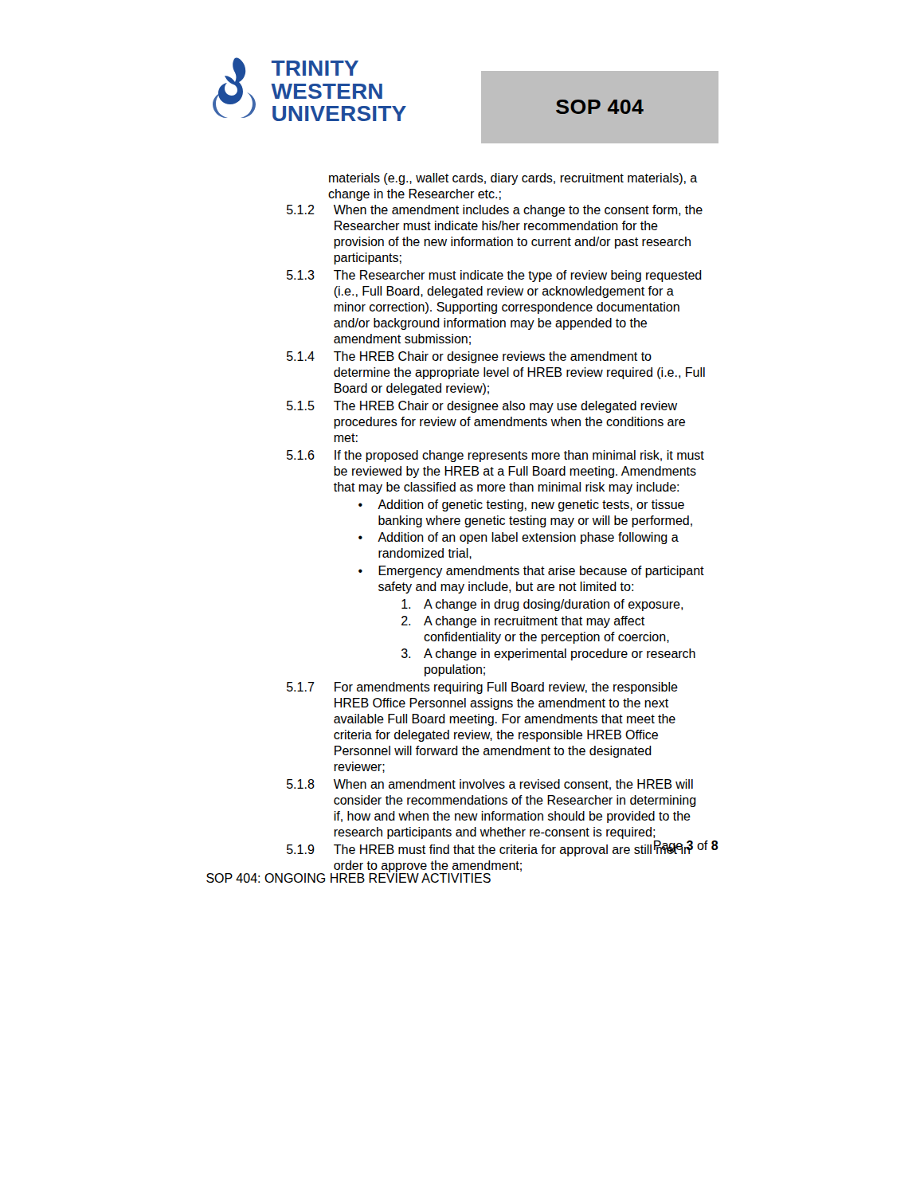Trinity
Western
University
SOP 404
materials (e.g., wallet cards, diary cards, recruitment materials), a change in the Researcher etc.;
5.1.2 When the amendment includes a change to the consent form, the Researcher must indicate his/her recommendation for the provision of the new information to current and/or past research participants;
5.1.3 The Researcher must indicate the type of review being requested (i.e., Full Board, delegated review or acknowledgement for a minor correction). Supporting correspondence documentation and/or background information may be appended to the amendment submission;
5.1.4 The HREB Chair or designee reviews the amendment to determine the appropriate level of HREB review required (i.e., Full Board or delegated review);
5.1.5 The HREB Chair or designee also may use delegated review procedures for review of amendments when the conditions are met:
5.1.6 If the proposed change represents more than minimal risk, it must be reviewed by the HREB at a Full Board meeting. Amendments that may be classified as more than minimal risk may include:
Addition of genetic testing, new genetic tests, or tissue banking where genetic testing may or will be performed,
Addition of an open label extension phase following a randomized trial,
Emergency amendments that arise because of participant safety and may include, but are not limited to:
1. A change in drug dosing/duration of exposure,
2. A change in recruitment that may affect confidentiality or the perception of coercion,
3. A change in experimental procedure or research population;
5.1.7 For amendments requiring Full Board review, the responsible HREB Office Personnel assigns the amendment to the next available Full Board meeting. For amendments that meet the criteria for delegated review, the responsible HREB Office Personnel will forward the amendment to the designated reviewer;
5.1.8 When an amendment involves a revised consent, the HREB will consider the recommendations of the Researcher in determining if, how and when the new information should be provided to the research participants and whether re-consent is required;
5.1.9 The HREB must find that the criteria for approval are still met in order to approve the amendment;
Page 3 of 8
SOP 404: ONGOING HREB REVIEW ACTIVITIES